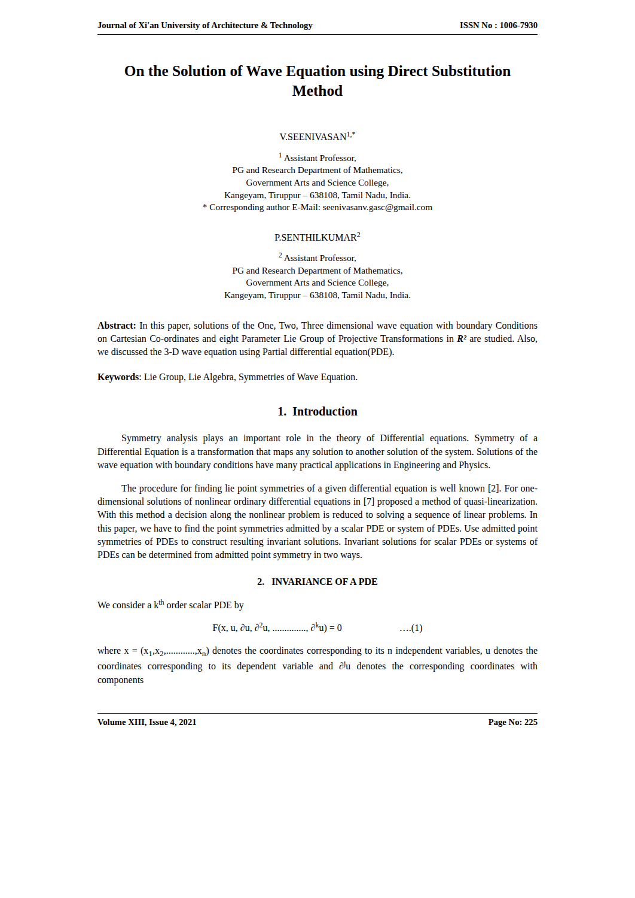Journal of Xi'an University of Architecture & Technology ISSN No : 1006-7930
On the Solution of Wave Equation using Direct Substitution Method
V.SEENIVASAN1,*
1 Assistant Professor,
PG and Research Department of Mathematics,
Government Arts and Science College,
Kangeyam, Tiruppur – 638108, Tamil Nadu, India.
* Corresponding author E-Mail: seenivasanv.gasc@gmail.com
P.SENTHILKUMAR2
2 Assistant Professor,
PG and Research Department of Mathematics,
Government Arts and Science College,
Kangeyam, Tiruppur – 638108, Tamil Nadu, India.
Abstract: In this paper, solutions of the One, Two, Three dimensional wave equation with boundary Conditions on Cartesian Co-ordinates and eight Parameter Lie Group of Projective Transformations in R² are studied. Also, we discussed the 3-D wave equation using Partial differential equation(PDE).
Keywords: Lie Group, Lie Algebra, Symmetries of Wave Equation.
1. Introduction
Symmetry analysis plays an important role in the theory of Differential equations. Symmetry of a Differential Equation is a transformation that maps any solution to another solution of the system. Solutions of the wave equation with boundary conditions have many practical applications in Engineering and Physics.
The procedure for finding lie point symmetries of a given differential equation is well known [2]. For one-dimensional solutions of nonlinear ordinary differential equations in [7] proposed a method of quasi-linearization. With this method a decision along the nonlinear problem is reduced to solving a sequence of linear problems. In this paper, we have to find the point symmetries admitted by a scalar PDE or system of PDEs. Use admitted point symmetries of PDEs to construct resulting invariant solutions. Invariant solutions for scalar PDEs or systems of PDEs can be determined from admitted point symmetry in two ways.
2. INVARIANCE OF A PDE
We consider a kth order scalar PDE by
F(x, u, ∂u, ∂2u, .............., ∂ku) = 0 ….(1)
where x = (x1,x2,............,xn) denotes the coordinates corresponding to its n independent variables, u denotes the coordinates corresponding to its dependent variable and ∂ju denotes the corresponding coordinates with components
Volume XIII, Issue 4, 2021 Page No: 225